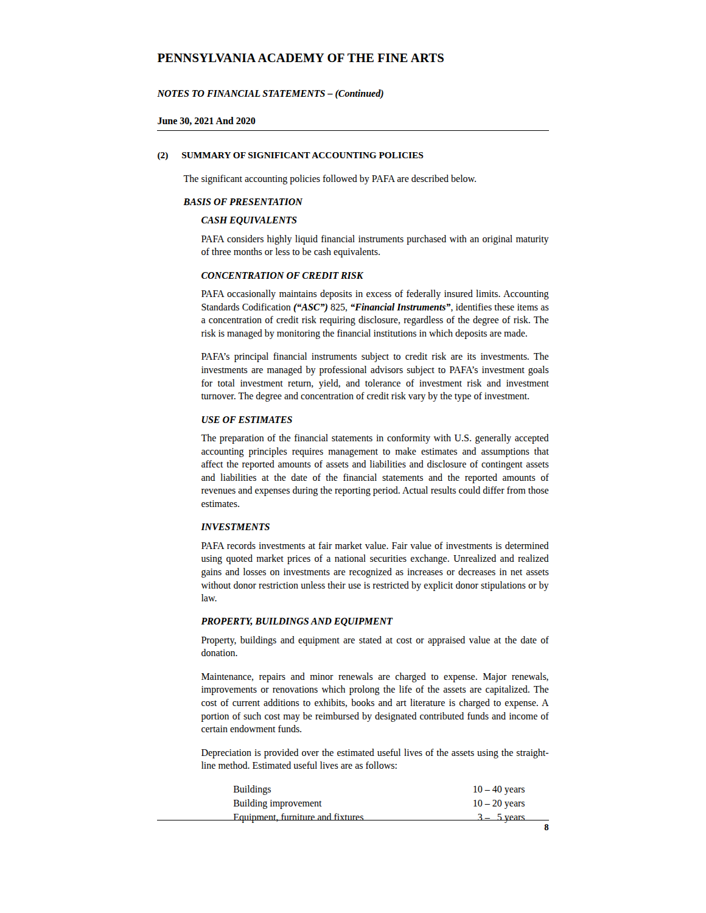PENNSYLVANIA ACADEMY OF THE FINE ARTS
NOTES TO FINANCIAL STATEMENTS – (Continued)
June 30, 2021 And 2020
(2) SUMMARY OF SIGNIFICANT ACCOUNTING POLICIES
The significant accounting policies followed by PAFA are described below.
BASIS OF PRESENTATION
CASH EQUIVALENTS
PAFA considers highly liquid financial instruments purchased with an original maturity of three months or less to be cash equivalents.
CONCENTRATION OF CREDIT RISK
PAFA occasionally maintains deposits in excess of federally insured limits. Accounting Standards Codification (“ASC”) 825, “Financial Instruments”, identifies these items as a concentration of credit risk requiring disclosure, regardless of the degree of risk. The risk is managed by monitoring the financial institutions in which deposits are made.
PAFA’s principal financial instruments subject to credit risk are its investments. The investments are managed by professional advisors subject to PAFA’s investment goals for total investment return, yield, and tolerance of investment risk and investment turnover. The degree and concentration of credit risk vary by the type of investment.
USE OF ESTIMATES
The preparation of the financial statements in conformity with U.S. generally accepted accounting principles requires management to make estimates and assumptions that affect the reported amounts of assets and liabilities and disclosure of contingent assets and liabilities at the date of the financial statements and the reported amounts of revenues and expenses during the reporting period. Actual results could differ from those estimates.
INVESTMENTS
PAFA records investments at fair market value. Fair value of investments is determined using quoted market prices of a national securities exchange. Unrealized and realized gains and losses on investments are recognized as increases or decreases in net assets without donor restriction unless their use is restricted by explicit donor stipulations or by law.
PROPERTY, BUILDINGS AND EQUIPMENT
Property, buildings and equipment are stated at cost or appraised value at the date of donation.
Maintenance, repairs and minor renewals are charged to expense. Major renewals, improvements or renovations which prolong the life of the assets are capitalized. The cost of current additions to exhibits, books and art literature is charged to expense. A portion of such cost may be reimbursed by designated contributed funds and income of certain endowment funds.
Depreciation is provided over the estimated useful lives of the assets using the straight-line method. Estimated useful lives are as follows:
| Buildings | 10 – 40 years |
| Building improvement | 10 – 20 years |
| Equipment, furniture and fixtures | 3 – 5 years |
8